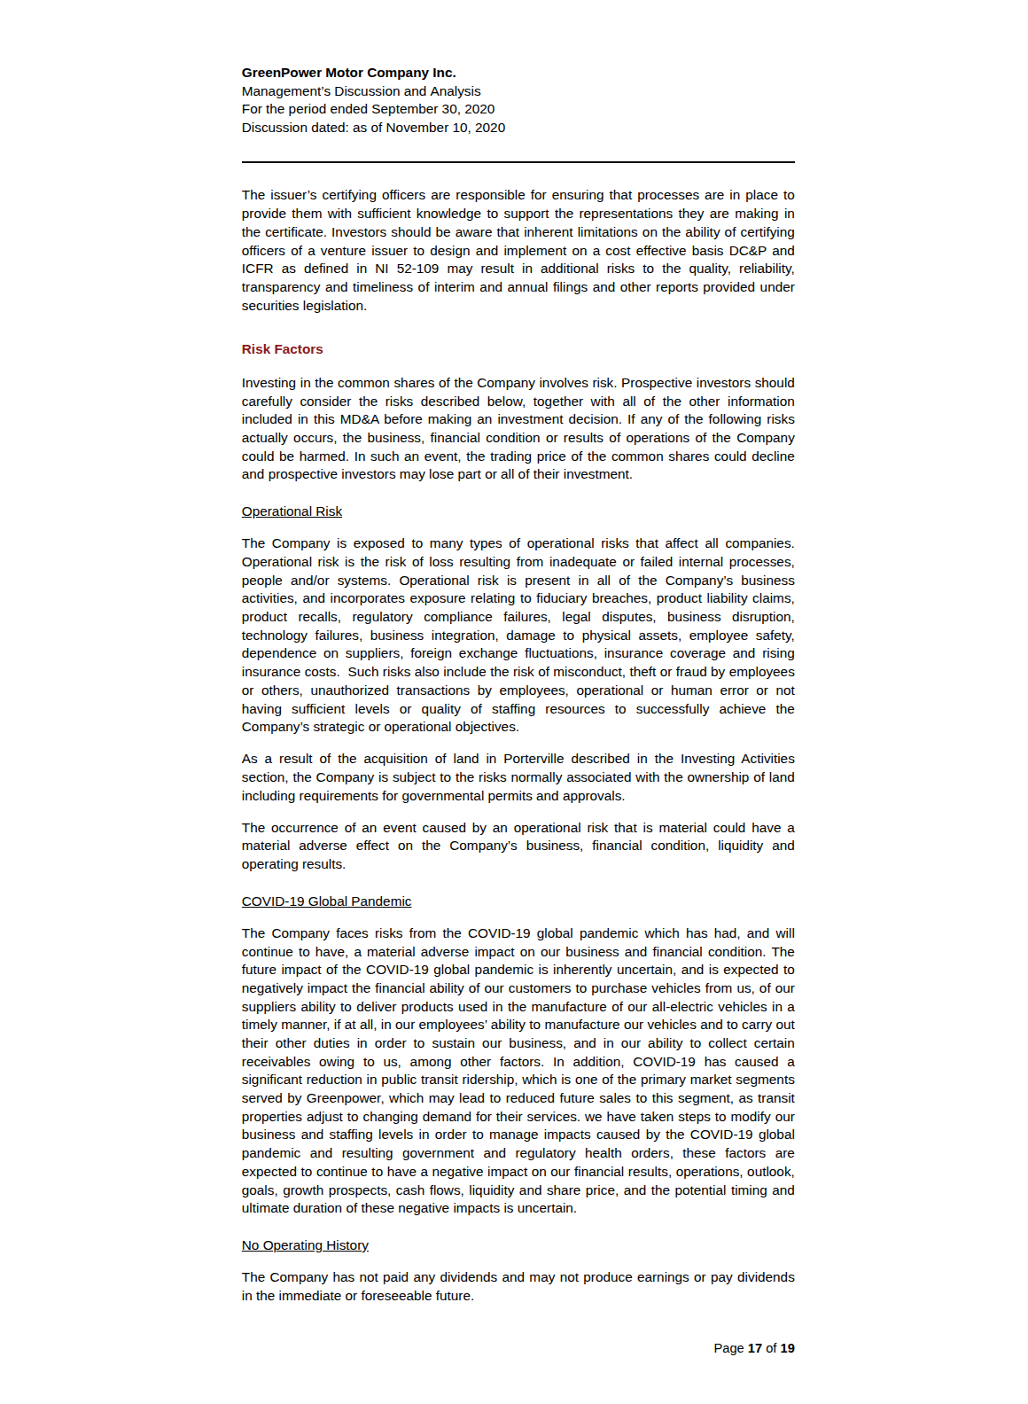GreenPower Motor Company Inc.
Management’s Discussion and Analysis
For the period ended September 30, 2020
Discussion dated: as of November 10, 2020
The issuer’s certifying officers are responsible for ensuring that processes are in place to provide them with sufficient knowledge to support the representations they are making in the certificate. Investors should be aware that inherent limitations on the ability of certifying officers of a venture issuer to design and implement on a cost effective basis DC&P and ICFR as defined in NI 52-109 may result in additional risks to the quality, reliability, transparency and timeliness of interim and annual filings and other reports provided under securities legislation.
Risk Factors
Investing in the common shares of the Company involves risk. Prospective investors should carefully consider the risks described below, together with all of the other information included in this MD&A before making an investment decision. If any of the following risks actually occurs, the business, financial condition or results of operations of the Company could be harmed. In such an event, the trading price of the common shares could decline and prospective investors may lose part or all of their investment.
Operational Risk
The Company is exposed to many types of operational risks that affect all companies. Operational risk is the risk of loss resulting from inadequate or failed internal processes, people and/or systems. Operational risk is present in all of the Company’s business activities, and incorporates exposure relating to fiduciary breaches, product liability claims, product recalls, regulatory compliance failures, legal disputes, business disruption, technology failures, business integration, damage to physical assets, employee safety, dependence on suppliers, foreign exchange fluctuations, insurance coverage and rising insurance costs. Such risks also include the risk of misconduct, theft or fraud by employees or others, unauthorized transactions by employees, operational or human error or not having sufficient levels or quality of staffing resources to successfully achieve the Company’s strategic or operational objectives.
As a result of the acquisition of land in Porterville described in the Investing Activities section, the Company is subject to the risks normally associated with the ownership of land including requirements for governmental permits and approvals.
The occurrence of an event caused by an operational risk that is material could have a material adverse effect on the Company’s business, financial condition, liquidity and operating results.
COVID-19 Global Pandemic
The Company faces risks from the COVID-19 global pandemic which has had, and will continue to have, a material adverse impact on our business and financial condition. The future impact of the COVID-19 global pandemic is inherently uncertain, and is expected to negatively impact the financial ability of our customers to purchase vehicles from us, of our suppliers ability to deliver products used in the manufacture of our all-electric vehicles in a timely manner, if at all, in our employees’ ability to manufacture our vehicles and to carry out their other duties in order to sustain our business, and in our ability to collect certain receivables owing to us, among other factors. In addition, COVID-19 has caused a significant reduction in public transit ridership, which is one of the primary market segments served by Greenpower, which may lead to reduced future sales to this segment, as transit properties adjust to changing demand for their services. we have taken steps to modify our business and staffing levels in order to manage impacts caused by the COVID-19 global pandemic and resulting government and regulatory health orders, these factors are expected to continue to have a negative impact on our financial results, operations, outlook, goals, growth prospects, cash flows, liquidity and share price, and the potential timing and ultimate duration of these negative impacts is uncertain.
No Operating History
The Company has not paid any dividends and may not produce earnings or pay dividends in the immediate or foreseeable future.
Page 17 of 19